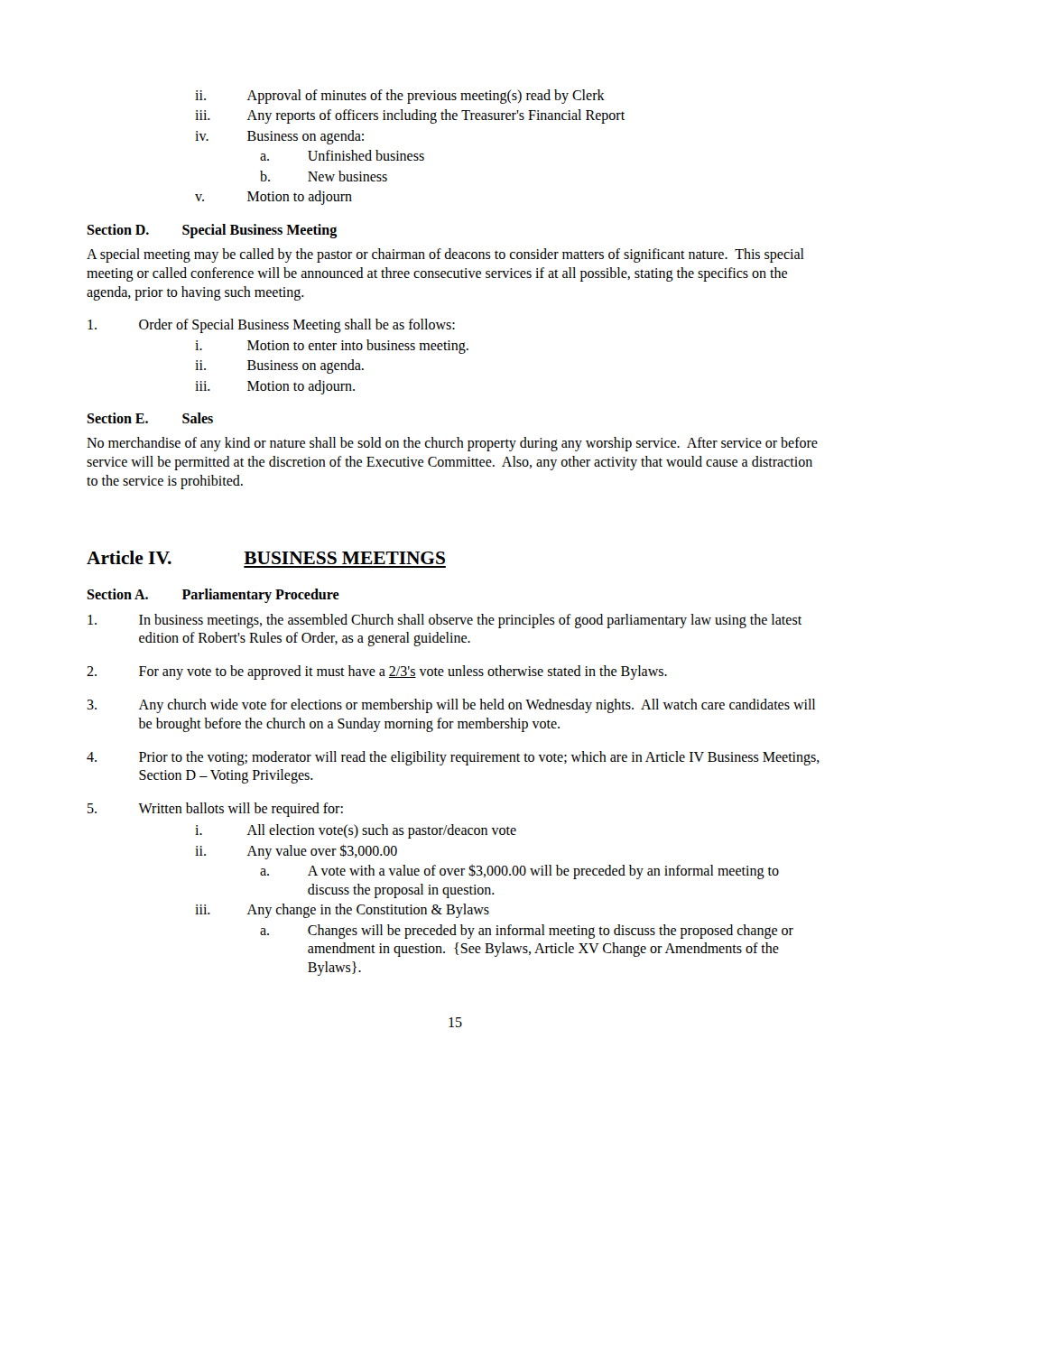ii. Approval of minutes of the previous meeting(s) read by Clerk
iii. Any reports of officers including the Treasurer's Financial Report
iv. Business on agenda:
a. Unfinished business
b. New business
v. Motion to adjourn
Section D. Special Business Meeting
A special meeting may be called by the pastor or chairman of deacons to consider matters of significant nature. This special meeting or called conference will be announced at three consecutive services if at all possible, stating the specifics on the agenda, prior to having such meeting.
1. Order of Special Business Meeting shall be as follows:
i. Motion to enter into business meeting.
ii. Business on agenda.
iii. Motion to adjourn.
Section E. Sales
No merchandise of any kind or nature shall be sold on the church property during any worship service. After service or before service will be permitted at the discretion of the Executive Committee. Also, any other activity that would cause a distraction to the service is prohibited.
Article IV. BUSINESS MEETINGS
Section A. Parliamentary Procedure
1. In business meetings, the assembled Church shall observe the principles of good parliamentary law using the latest edition of Robert's Rules of Order, as a general guideline.
2. For any vote to be approved it must have a 2/3's vote unless otherwise stated in the Bylaws.
3. Any church wide vote for elections or membership will be held on Wednesday nights. All watch care candidates will be brought before the church on a Sunday morning for membership vote.
4. Prior to the voting; moderator will read the eligibility requirement to vote; which are in Article IV Business Meetings, Section D – Voting Privileges.
5. Written ballots will be required for:
i. All election vote(s) such as pastor/deacon vote
ii. Any value over $3,000.00
a. A vote with a value of over $3,000.00 will be preceded by an informal meeting to discuss the proposal in question.
iii. Any change in the Constitution & Bylaws
a. Changes will be preceded by an informal meeting to discuss the proposed change or amendment in question. {See Bylaws, Article XV Change or Amendments of the Bylaws}.
15